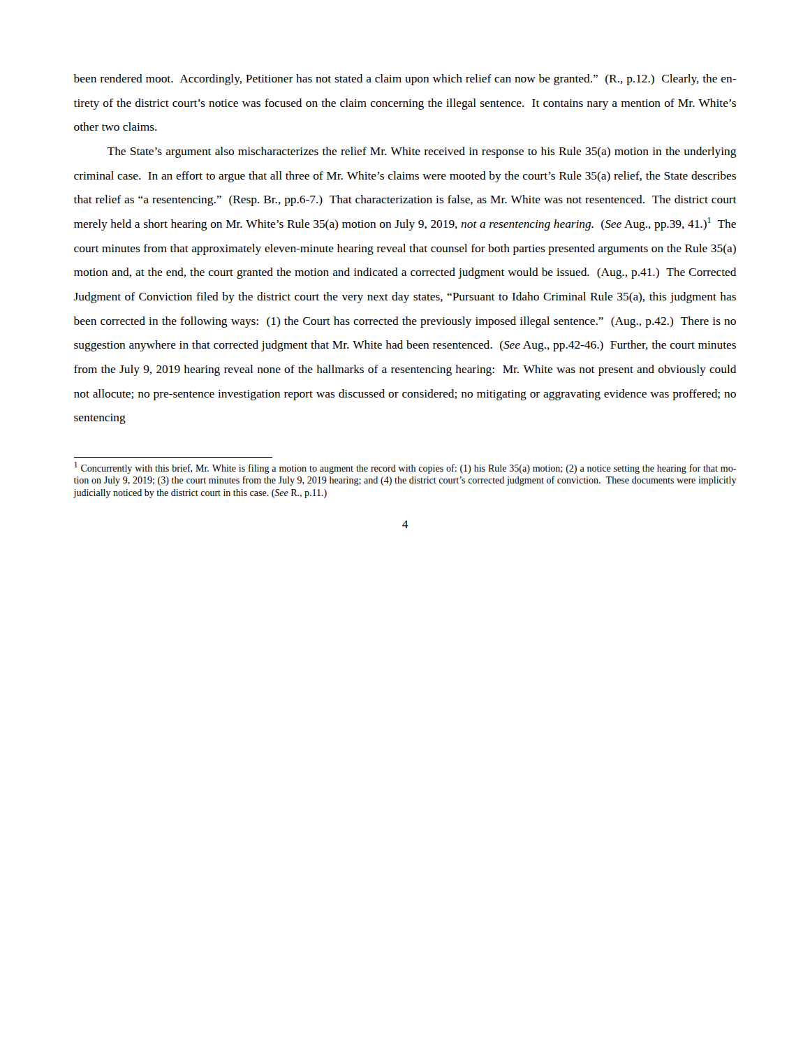been rendered moot. Accordingly, Petitioner has not stated a claim upon which relief can now be granted.” (R., p.12.) Clearly, the entirety of the district court’s notice was focused on the claim concerning the illegal sentence. It contains nary a mention of Mr. White’s other two claims.
The State’s argument also mischaracterizes the relief Mr. White received in response to his Rule 35(a) motion in the underlying criminal case. In an effort to argue that all three of Mr. White’s claims were mooted by the court’s Rule 35(a) relief, the State describes that relief as “a resentencing.” (Resp. Br., pp.6-7.) That characterization is false, as Mr. White was not resentenced. The district court merely held a short hearing on Mr. White’s Rule 35(a) motion on July 9, 2019, not a resentencing hearing. (See Aug., pp.39, 41.)1 The court minutes from that approximately eleven-minute hearing reveal that counsel for both parties presented arguments on the Rule 35(a) motion and, at the end, the court granted the motion and indicated a corrected judgment would be issued. (Aug., p.41.) The Corrected Judgment of Conviction filed by the district court the very next day states, “Pursuant to Idaho Criminal Rule 35(a), this judgment has been corrected in the following ways: (1) the Court has corrected the previously imposed illegal sentence.” (Aug., p.42.) There is no suggestion anywhere in that corrected judgment that Mr. White had been resentenced. (See Aug., pp.42-46.) Further, the court minutes from the July 9, 2019 hearing reveal none of the hallmarks of a resentencing hearing: Mr. White was not present and obviously could not allocute; no pre-sentence investigation report was discussed or considered; no mitigating or aggravating evidence was proffered; no sentencing
1 Concurrently with this brief, Mr. White is filing a motion to augment the record with copies of: (1) his Rule 35(a) motion; (2) a notice setting the hearing for that motion on July 9, 2019; (3) the court minutes from the July 9, 2019 hearing; and (4) the district court’s corrected judgment of conviction. These documents were implicitly judicially noticed by the district court in this case. (See R., p.11.)
4